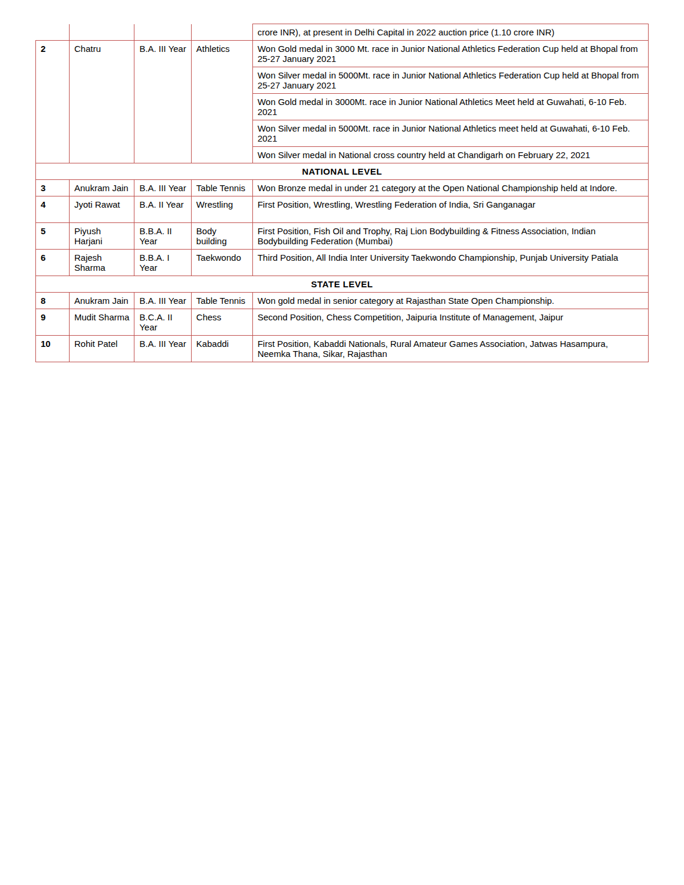| | | | | crore INR), at present in Delhi Capital in 2022 auction price (1.10 crore INR) |
| 2 | Chatru | B.A. III Year | Athletics | / Won Gold medal in 3000 Mt. race in Junior National Athletics Federation Cup held at Bhopal from 25-27 January 2021 / / Won Silver medal in 5000Mt. race in Junior National Athletics Federation Cup held at Bhopal from 25-27 January 2021 / / Won Gold medal in 3000Mt. race in Junior National Athletics Meet held at Guwahati, 6-10 Feb. 2021 / / Won Silver medal in 5000Mt. race in Junior National Athletics meet held at Guwahati, 6-10 Feb. 2021 / / Won Silver medal in National cross country held at Chandigarh on February 22, 2021 / |
| NATIONAL LEVEL |
| 3 | Anukram Jain | B.A. III Year | Table Tennis | Won Bronze medal in under 21 category at the Open National Championship held at Indore. |
| 4 | Jyoti Rawat | B.A. II Year | Wrestling | First Position, Wrestling, Wrestling Federation of India, Sri Ganganagar |
| 5 | Piyush Harjani | B.B.A. II Year | Body building | First Position, Fish Oil and Trophy, Raj Lion Bodybuilding & Fitness Association, Indian Bodybuilding Federation (Mumbai) |
| 6 | Rajesh Sharma | B.B.A. I Year | Taekwondo | Third Position, All India Inter University Taekwondo Championship, Punjab University Patiala |
| STATE LEVEL |
| 8 | Anukram Jain | B.A. III Year | Table Tennis | Won gold medal in senior category at Rajasthan State Open Championship. |
| 9 | Mudit Sharma | B.C.A. II Year | Chess | Second Position, Chess Competition, Jaipuria Institute of Management, Jaipur |
| 10 | Rohit Patel | B.A. III Year | Kabaddi | First Position, Kabaddi Nationals, Rural Amateur Games Association, Jatwas Hasampura, Neemka Thana, Sikar, Rajasthan |